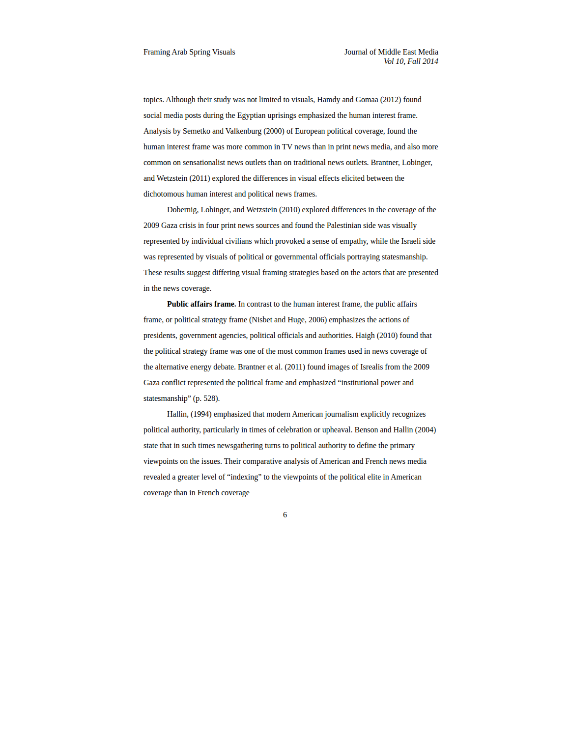Framing Arab Spring Visuals
Journal of Middle East Media Vol 10, Fall 2014
topics. Although their study was not limited to visuals, Hamdy and Gomaa (2012) found social media posts during the Egyptian uprisings emphasized the human interest frame. Analysis by Semetko and Valkenburg (2000) of European political coverage, found the human interest frame was more common in TV news than in print news media, and also more common on sensationalist news outlets than on traditional news outlets. Brantner, Lobinger, and Wetzstein (2011) explored the differences in visual effects elicited between the dichotomous human interest and political news frames.
Dobernig, Lobinger, and Wetzstein (2010) explored differences in the coverage of the 2009 Gaza crisis in four print news sources and found the Palestinian side was visually represented by individual civilians which provoked a sense of empathy, while the Israeli side was represented by visuals of political or governmental officials portraying statesmanship. These results suggest differing visual framing strategies based on the actors that are presented in the news coverage.
Public affairs frame. In contrast to the human interest frame, the public affairs frame, or political strategy frame (Nisbet and Huge, 2006) emphasizes the actions of presidents, government agencies, political officials and authorities. Haigh (2010) found that the political strategy frame was one of the most common frames used in news coverage of the alternative energy debate. Brantner et al. (2011) found images of Isrealis from the 2009 Gaza conflict represented the political frame and emphasized “institutional power and statesmanship” (p. 528).
Hallin, (1994) emphasized that modern American journalism explicitly recognizes political authority, particularly in times of celebration or upheaval. Benson and Hallin (2004) state that in such times newsgathering turns to political authority to define the primary viewpoints on the issues. Their comparative analysis of American and French news media revealed a greater level of “indexing” to the viewpoints of the political elite in American coverage than in French coverage
6